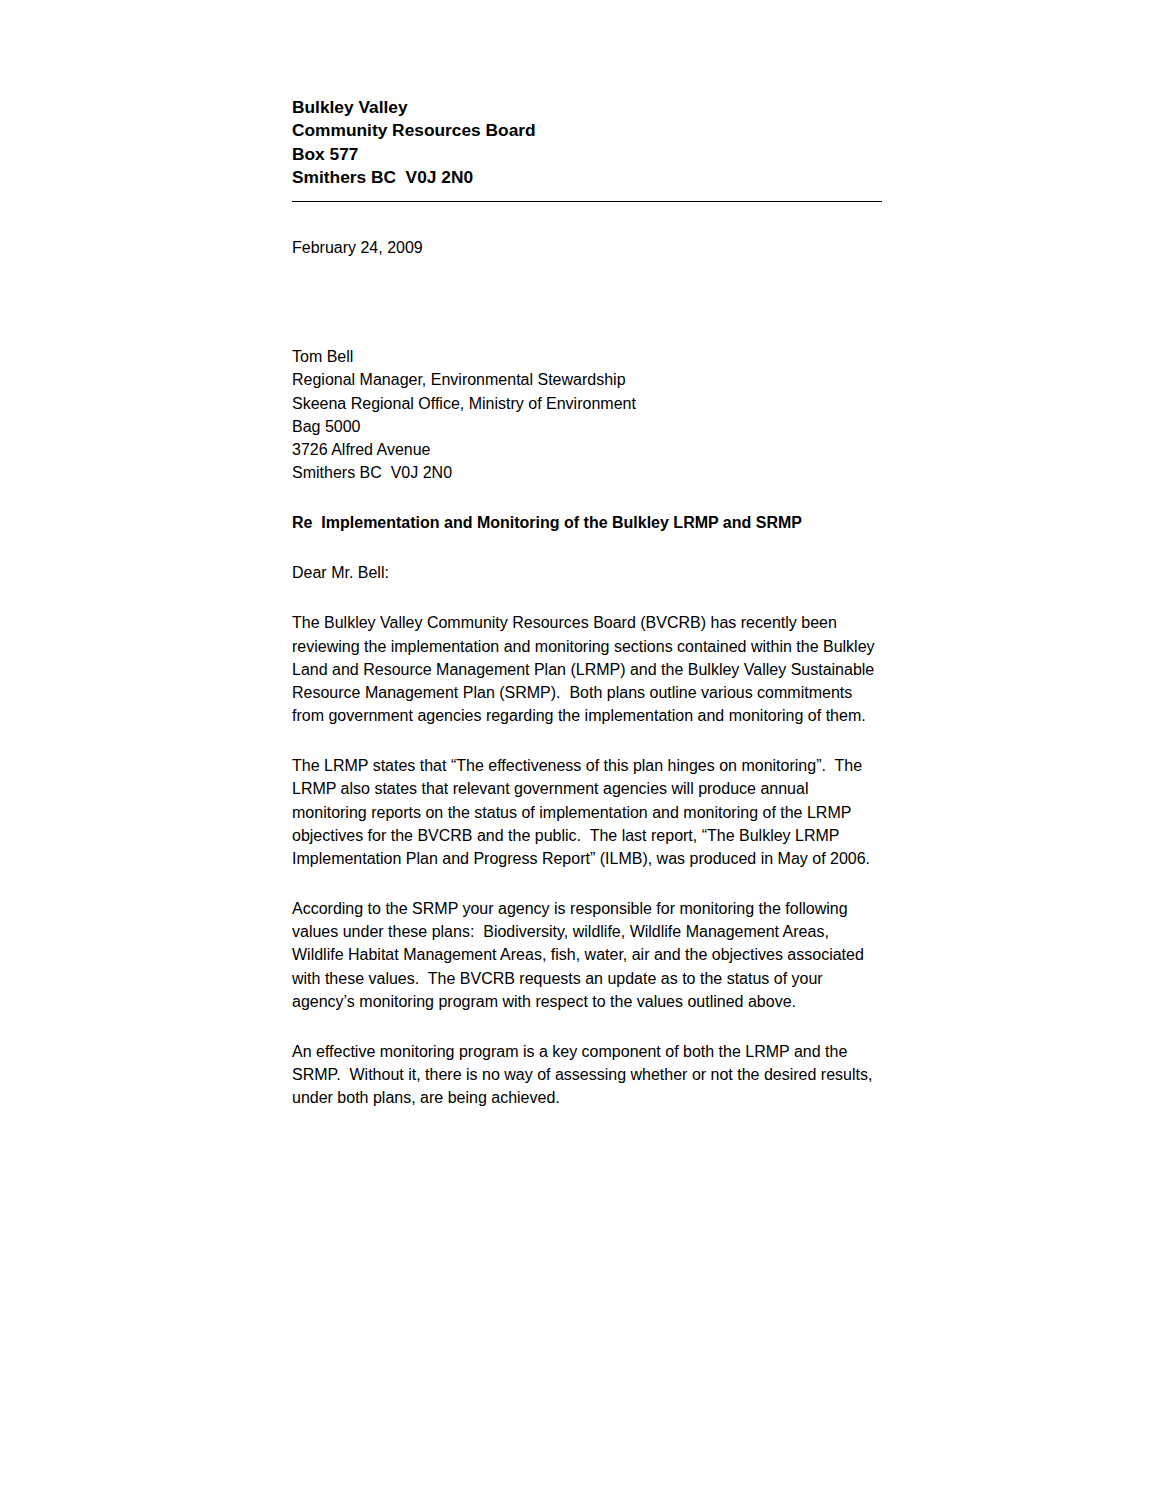Bulkley Valley
Community Resources Board
Box 577
Smithers BC V0J 2N0
February 24, 2009
Tom Bell
Regional Manager, Environmental Stewardship
Skeena Regional Office, Ministry of Environment
Bag 5000
3726 Alfred Avenue
Smithers BC V0J 2N0
Re Implementation and Monitoring of the Bulkley LRMP and SRMP
Dear Mr. Bell:
The Bulkley Valley Community Resources Board (BVCRB) has recently been reviewing the implementation and monitoring sections contained within the Bulkley Land and Resource Management Plan (LRMP) and the Bulkley Valley Sustainable Resource Management Plan (SRMP). Both plans outline various commitments from government agencies regarding the implementation and monitoring of them.
The LRMP states that “The effectiveness of this plan hinges on monitoring”. The LRMP also states that relevant government agencies will produce annual monitoring reports on the status of implementation and monitoring of the LRMP objectives for the BVCRB and the public. The last report, “The Bulkley LRMP Implementation Plan and Progress Report” (ILMB), was produced in May of 2006.
According to the SRMP your agency is responsible for monitoring the following values under these plans: Biodiversity, wildlife, Wildlife Management Areas, Wildlife Habitat Management Areas, fish, water, air and the objectives associated with these values. The BVCRB requests an update as to the status of your agency’s monitoring program with respect to the values outlined above.
An effective monitoring program is a key component of both the LRMP and the SRMP. Without it, there is no way of assessing whether or not the desired results, under both plans, are being achieved.